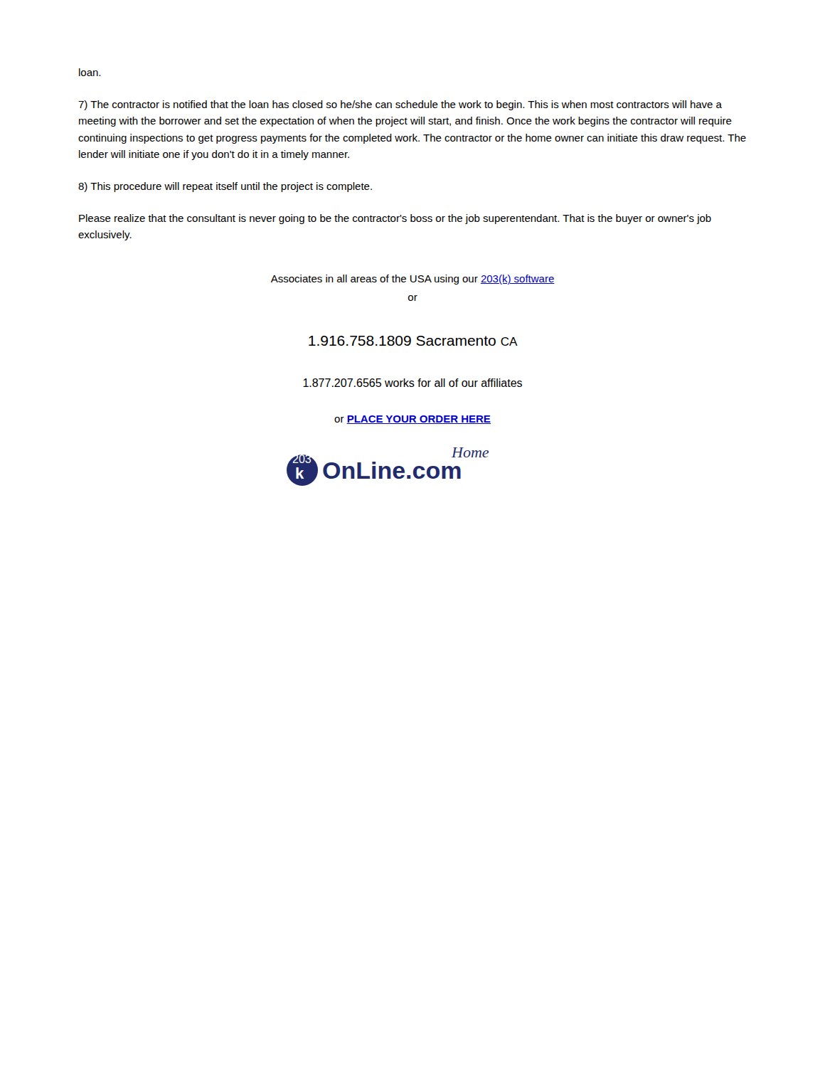loan.
7) The contractor is notified that the loan has closed so he/she can schedule the work to begin. This is when most contractors will have a meeting with the borrower and set the expectation of when the project will start, and finish. Once the work begins the contractor will require continuing inspections to get progress payments for the completed work. The contractor or the home owner can initiate this draw request. The lender will initiate one if you don't do it in a timely manner.
8) This procedure will repeat itself until the project is complete.
Please realize that the consultant is never going to be the contractor's boss or the job superentendant. That is the buyer or owner's job exclusively.
Associates in all areas of the USA using our 203(k) software or
1.916.758.1809 Sacramento CA
1.877.207.6565 works for all of our affiliates
or PLACE YOUR ORDER HERE